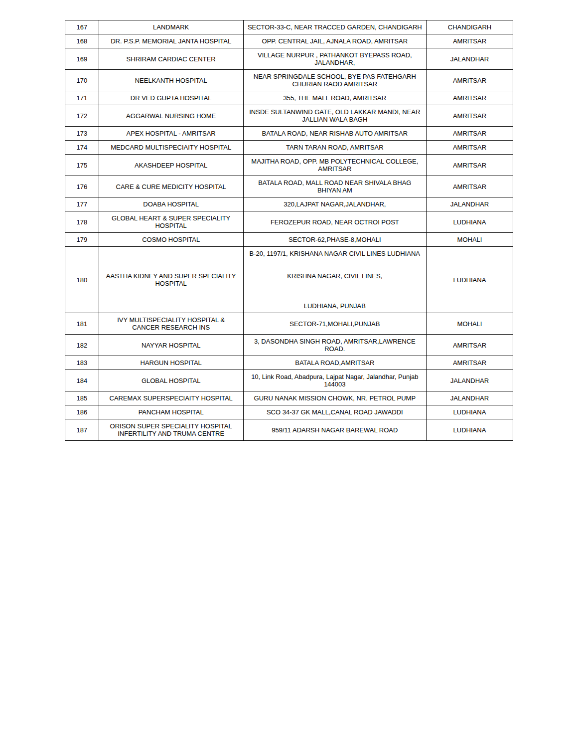| 167 | LANDMARK | SECTOR-33-C, NEAR TRACCED GARDEN, CHANDIGARH | CHANDIGARH |
| 168 | DR. P.S.P. MEMORIAL JANTA HOSPITAL | OPP. CENTRAL JAIL, AJNALA ROAD, AMRITSAR | AMRITSAR |
| 169 | SHRIRAM CARDIAC CENTER | VILLAGE NURPUR , PATHANKOT BYEPASS ROAD, JALANDHAR, | JALANDHAR |
| 170 | NEELKANTH HOSPITAL | NEAR SPRINGDALE SCHOOL, BYE PAS FATEHGARH CHURIAN RAOD AMRITSAR | AMRITSAR |
| 171 | DR VED GUPTA HOSPITAL | 355, THE MALL ROAD, AMRITSAR | AMRITSAR |
| 172 | AGGARWAL NURSING HOME | INSDE SULTANWIND GATE, OLD LAKKAR MANDI, NEAR JALLIAN WALA BAGH | AMRITSAR |
| 173 | APEX HOSPITAL - AMRITSAR | BATALA ROAD, NEAR RISHAB AUTO AMRITSAR | AMRITSAR |
| 174 | MEDCARD MULTISPECIAITY HOSPITAL | TARN TARAN ROAD, AMRITSAR | AMRITSAR |
| 175 | AKASHDEEP HOSPITAL | MAJITHA ROAD, OPP. MB POLYTECHNICAL COLLEGE, AMRITSAR | AMRITSAR |
| 176 | CARE & CURE MEDICITY HOSPITAL | BATALA ROAD, MALL ROAD NEAR SHIVALA BHAG BHIYAN AM | AMRITSAR |
| 177 | DOABA HOSPITAL | 320,LAJPAT NAGAR,JALANDHAR, | JALANDHAR |
| 178 | GLOBAL HEART & SUPER SPECIALITY HOSPITAL | FEROZEPUR ROAD, NEAR OCTROI POST | LUDHIANA |
| 179 | COSMO HOSPITAL | SECTOR-62,PHASE-8,MOHALI | MOHALI |
| 180 | AASTHA KIDNEY AND SUPER SPECIALITY HOSPITAL | B-20, 1197/1, KRISHANA NAGAR CIVIL LINES LUDHIANA KRISHNA NAGAR, CIVIL LINES, LUDHIANA, PUNJAB | LUDHIANA |
| 181 | IVY MULTISPECIALITY HOSPITAL & CANCER RESEARCH INS | SECTOR-71,MOHALI,PUNJAB | MOHALI |
| 182 | NAYYAR HOSPITAL | 3, DASONDHA SINGH ROAD, AMRITSAR,LAWRENCE ROAD. | AMRITSAR |
| 183 | HARGUN HOSPITAL | BATALA ROAD,AMRITSAR | AMRITSAR |
| 184 | GLOBAL HOSPITAL | 10, Link Road, Abadpura, Lajpat Nagar, Jalandhar, Punjab 144003 | JALANDHAR |
| 185 | CAREMAX SUPERSPECIAITY HOSPITAL | GURU NANAK MISSION CHOWK, NR. PETROL PUMP | JALANDHAR |
| 186 | PANCHAM HOSPITAL | SCO 34-37 GK MALL,CANAL ROAD JAWADDI | LUDHIANA |
| 187 | ORISON SUPER SPECIALITY HOSPITAL INFERTILITY AND TRUMA CENTRE | 959/11 ADARSH NAGAR BAREWAL ROAD | LUDHIANA |